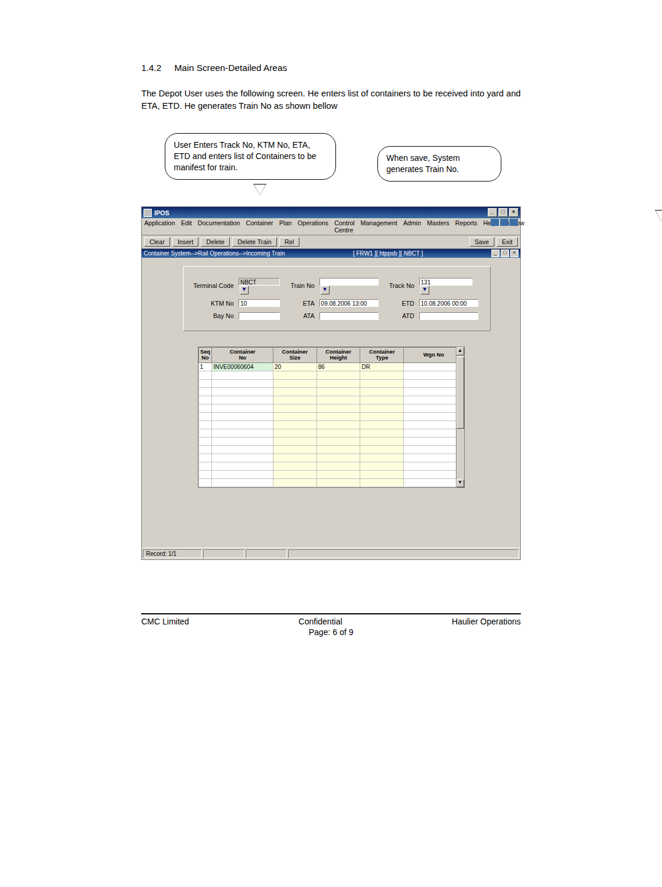1.4.2 Main Screen-Detailed Areas
The Depot User uses the following screen. He enters list of containers to be received into yard and ETA, ETD. He generates Train No as shown bellow
User Enters Track No, KTM No, ETA, ETD and enters list of Containers to be manifest for train.
When save, System generates Train No.
IPOS
_
□
×
Application Edit Documentation Container Plan Operations Control Centre Management Admin Masters Reports Help Window
Clear
Insert
Delete
Delete Train
Rel
Save
Exit
Container System-->Rail Operations-->Incoming Train
[ FRW1 ][ htppsb ][ NBCT ]
_□×
| Terminal Code | NBCT ▼ | Train No | ▼ | Track No | 131 ▼ |
| KTM No | 10 | ETA | 09.08.2006 13:00 | ETD | 10.08.2006 00:00 |
| Bay No | | ATA | | ATD | |
| Seq No | Container No | Container Size | Container Height | Container Type | Wgn No |
| --- | --- | --- | --- | --- | --- |
| 1 | INVE00060604 | 20 | 86 | DR | |
▲
▼
Record: 1/1
CMC Limited
Confidential
Haulier Operations
Page: 6 of 9